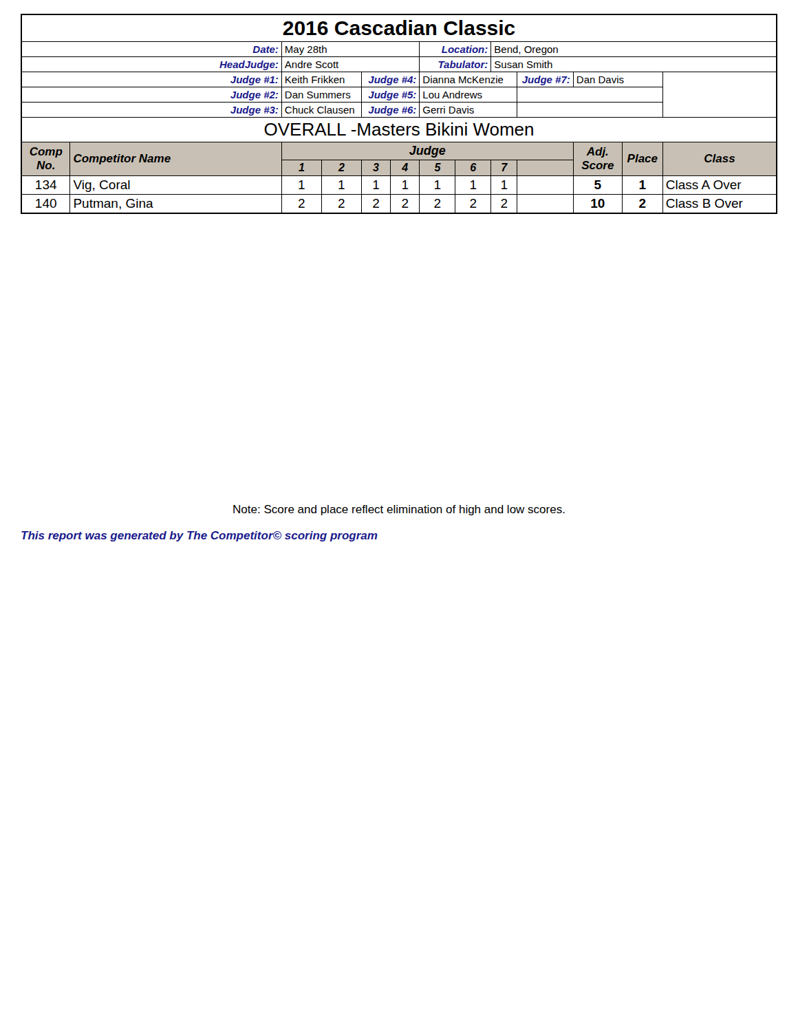| 2016 Cascadian Classic |
| Date: | May 28th | Location: | Bend, Oregon |
| HeadJudge: | Andre Scott | Tabulator: | Susan Smith |
| Judge #1: | Keith Frikken | Judge #4: | Dianna McKenzie | Judge #7: | Dan Davis |
| Judge #2: | Dan Summers | Judge #5: | Lou Andrews | |
| Judge #3: | Chuck Clausen | Judge #6: | Gerri Davis | |
| OVERALL -Masters Bikini Women |
| Comp No. | Competitor Name | Judge | Adj. Score | Place | Class |
| 1 | 2 | 3 | 4 | 5 | 6 | 7 | |
| 134 | Vig, Coral | 1 | 1 | 1 | 1 | 1 | 1 | 1 | | 5 | 1 | Class A Over |
| 140 | Putman, Gina | 2 | 2 | 2 | 2 | 2 | 2 | 2 | | 10 | 2 | Class B Over |
Note: Score and place reflect elimination of high and low scores.
This report was generated by The Competitor© scoring program